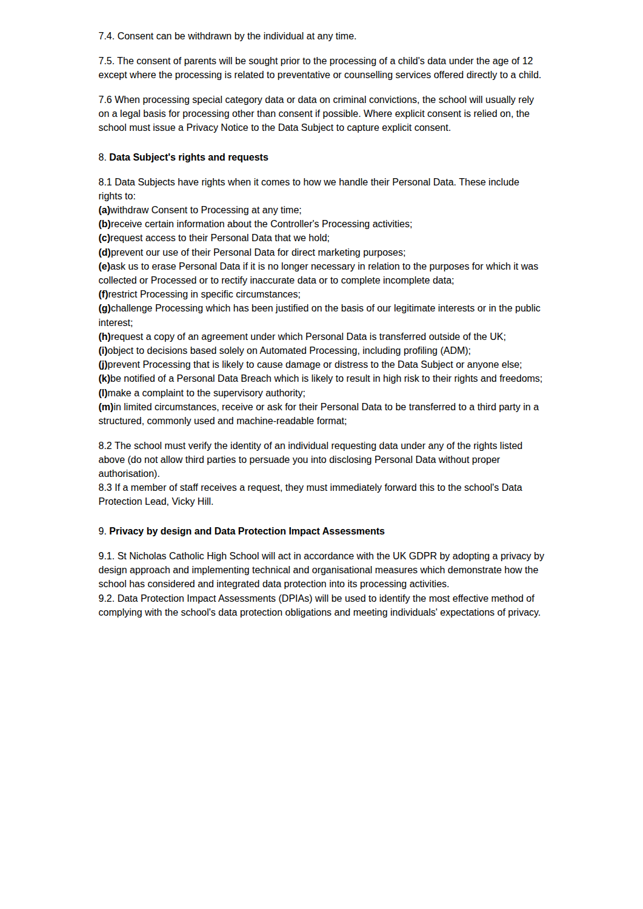7.4. Consent can be withdrawn by the individual at any time.
7.5. The consent of parents will be sought prior to the processing of a child's data under the age of 12 except where the processing is related to preventative or counselling services offered directly to a child.
7.6 When processing special category data or data on criminal convictions, the school will usually rely on a legal basis for processing other than consent if possible. Where explicit consent is relied on, the school must issue a Privacy Notice to the Data Subject to capture explicit consent.
8. Data Subject's rights and requests
8.1 Data Subjects have rights when it comes to how we handle their Personal Data. These include rights to:
(a) withdraw Consent to Processing at any time;
(b) receive certain information about the Controller's Processing activities;
(c) request access to their Personal Data that we hold;
(d) prevent our use of their Personal Data for direct marketing purposes;
(e) ask us to erase Personal Data if it is no longer necessary in relation to the purposes for which it was collected or Processed or to rectify inaccurate data or to complete incomplete data;
(f) restrict Processing in specific circumstances;
(g) challenge Processing which has been justified on the basis of our legitimate interests or in the public interest;
(h) request a copy of an agreement under which Personal Data is transferred outside of the UK;
(i) object to decisions based solely on Automated Processing, including profiling (ADM);
(j) prevent Processing that is likely to cause damage or distress to the Data Subject or anyone else;
(k) be notified of a Personal Data Breach which is likely to result in high risk to their rights and freedoms;
(l) make a complaint to the supervisory authority;
(m) in limited circumstances, receive or ask for their Personal Data to be transferred to a third party in a structured, commonly used and machine-readable format;
8.2 The school must verify the identity of an individual requesting data under any of the rights listed above (do not allow third parties to persuade you into disclosing Personal Data without proper authorisation).
8.3 If a member of staff receives a request, they must immediately forward this to the school's Data Protection Lead, Vicky Hill.
9. Privacy by design and Data Protection Impact Assessments
9.1. St Nicholas Catholic High School will act in accordance with the UK GDPR by adopting a privacy by design approach and implementing technical and organisational measures which demonstrate how the school has considered and integrated data protection into its processing activities.
9.2. Data Protection Impact Assessments (DPIAs) will be used to identify the most effective method of complying with the school's data protection obligations and meeting individuals' expectations of privacy.